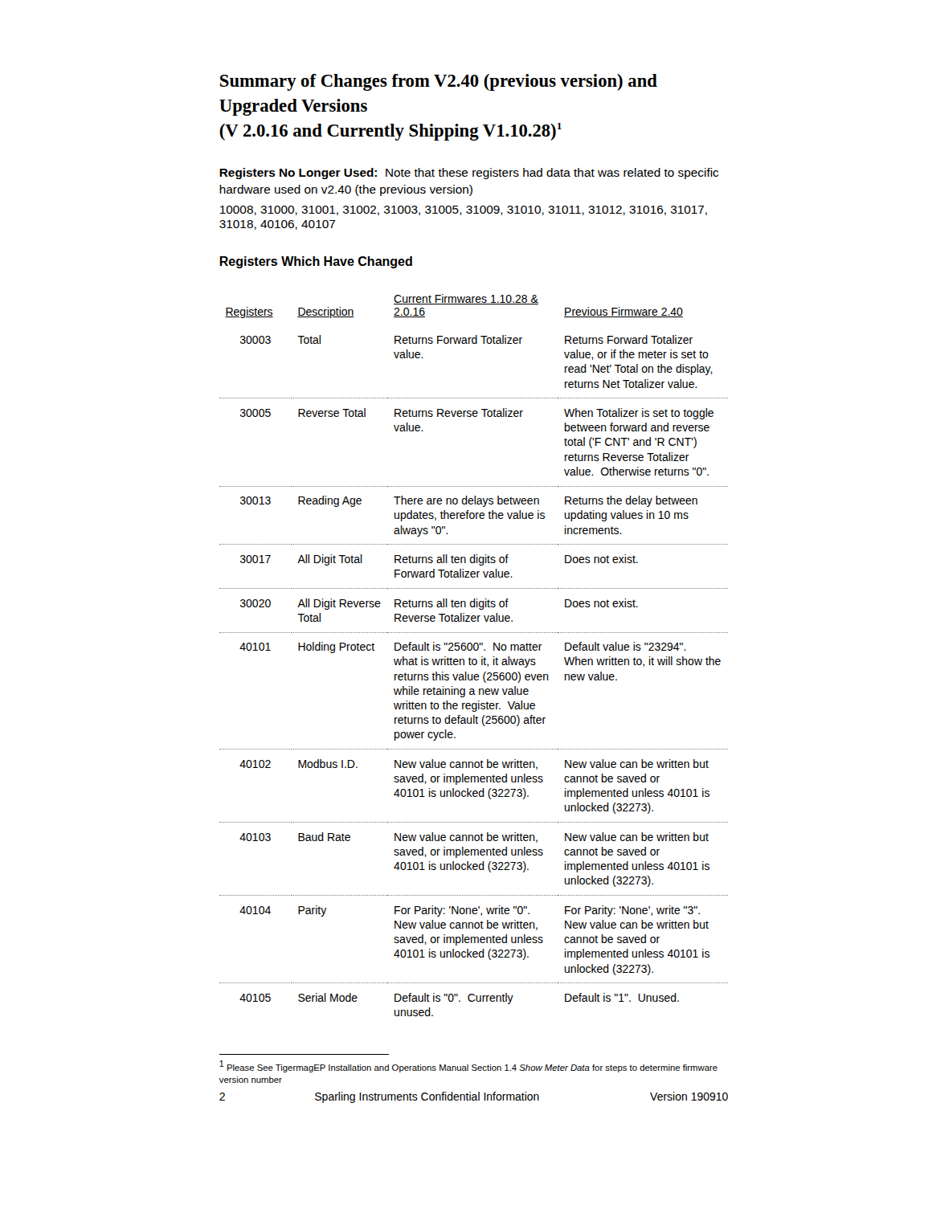Summary of Changes from V2.40 (previous version) and Upgraded Versions
(V 2.0.16 and Currently Shipping V1.10.28)1
Registers No Longer Used: Note that these registers had data that was related to specific hardware used on v2.40 (the previous version)
10008, 31000, 31001, 31002, 31003, 31005, 31009, 31010, 31011, 31012, 31016, 31017, 31018, 40106, 40107
Registers Which Have Changed
| Registers | Description | Current Firmwares 1.10.28 & 2.0.16 | Previous Firmware 2.40 |
| --- | --- | --- | --- |
| 30003 | Total | Returns Forward Totalizer value. | Returns Forward Totalizer value, or if the meter is set to read 'Net' Total on the display, returns Net Totalizer value. |
| 30005 | Reverse Total | Returns Reverse Totalizer value. | When Totalizer is set to toggle between forward and reverse total ('F CNT' and 'R CNT') returns Reverse Totalizer value. Otherwise returns "0". |
| 30013 | Reading Age | There are no delays between updates, therefore the value is always "0". | Returns the delay between updating values in 10 ms increments. |
| 30017 | All Digit Total | Returns all ten digits of Forward Totalizer value. | Does not exist. |
| 30020 | All Digit Reverse Total | Returns all ten digits of Reverse Totalizer value. | Does not exist. |
| 40101 | Holding Protect | Default is "25600". No matter what is written to it, it always returns this value (25600) even while retaining a new value written to the register. Value returns to default (25600) after power cycle. | Default value is "23294". When written to, it will show the new value. |
| 40102 | Modbus I.D. | New value cannot be written, saved, or implemented unless 40101 is unlocked (32273). | New value can be written but cannot be saved or implemented unless 40101 is unlocked (32273). |
| 40103 | Baud Rate | New value cannot be written, saved, or implemented unless 40101 is unlocked (32273). | New value can be written but cannot be saved or implemented unless 40101 is unlocked (32273). |
| 40104 | Parity | For Parity: 'None', write "0". New value cannot be written, saved, or implemented unless 40101 is unlocked (32273). | For Parity: 'None', write "3". New value can be written but cannot be saved or implemented unless 40101 is unlocked (32273). |
| 40105 | Serial Mode | Default is "0". Currently unused. | Default is "1". Unused. |
1 Please See TigermagEP Installation and Operations Manual Section 1.4 Show Meter Data for steps to determine firmware version number
2 Sparling Instruments Confidential Information Version 190910